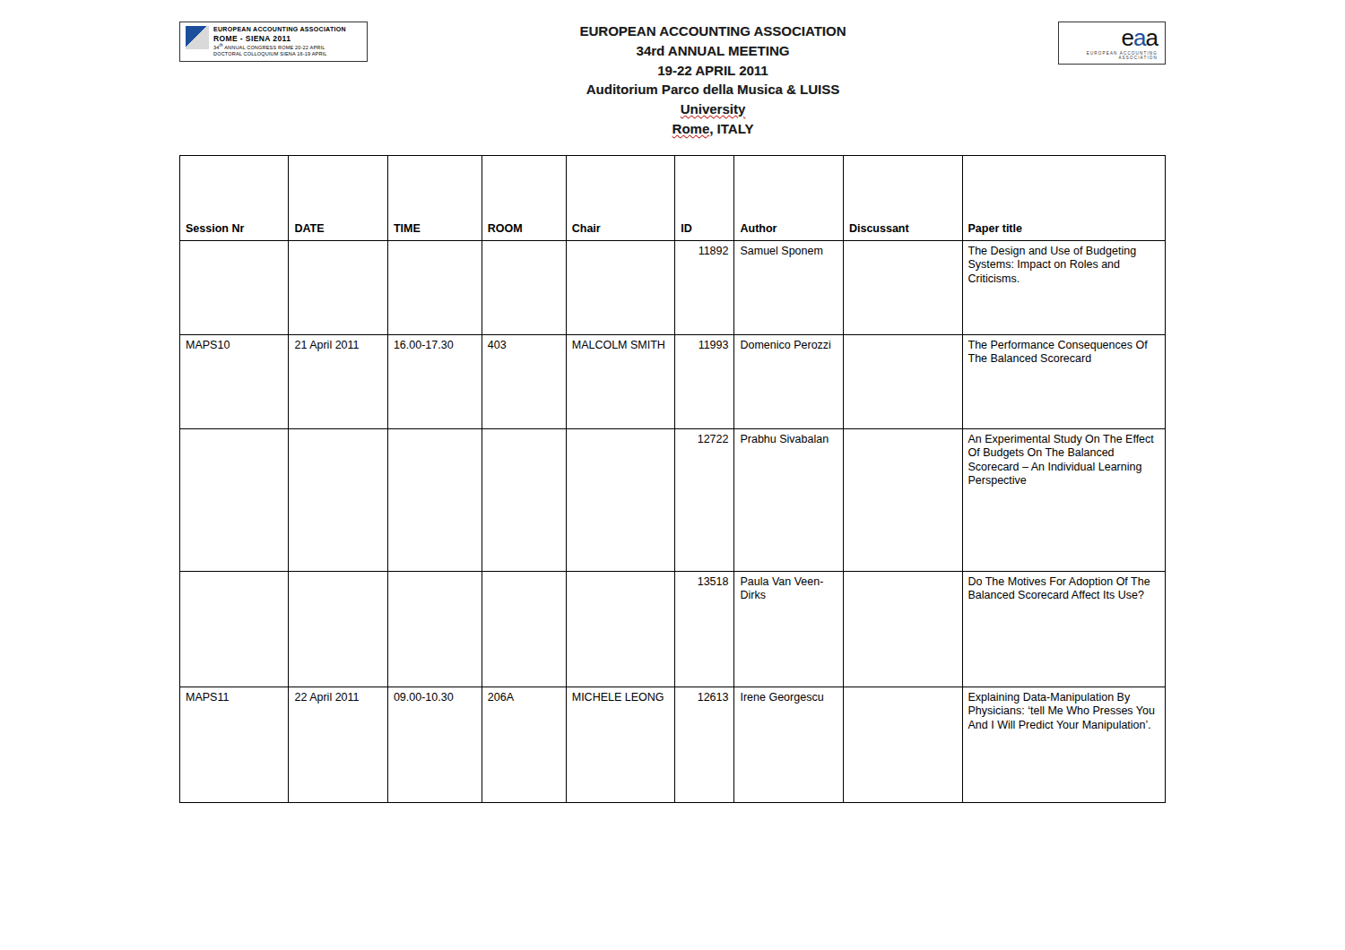EUROPEAN ACCOUNTING ASSOCIATION
ROME - SIENA 2011
34th ANNUAL CONGRESS ROME 20-22 APRIL
DOCTORAL COLLOQUIUM SIENA 16-19 APRIL
EUROPEAN ACCOUNTING ASSOCIATION
34rd ANNUAL MEETING
19-22 APRIL 2011
Auditorium Parco della Musica & LUISS
University
Rome, ITALY
eaa
EUROPEAN ACCOUNTING ASSOCIATION
| Session Nr | DATE | TIME | ROOM | Chair | ID | Author | Discussant | Paper title |
| --- | --- | --- | --- | --- | --- | --- | --- | --- |
| | | | | | 11892 | Samuel Sponem | | The Design and Use of Budgeting Systems: Impact on Roles and Criticisms. |
| MAPS10 | 21 April 2011 | 16.00-17.30 | 403 | MALCOLM SMITH | 11993 | Domenico Perozzi | | The Performance Consequences Of The Balanced Scorecard |
| | | | | | 12722 | Prabhu Sivabalan | | An Experimental Study On The Effect Of Budgets On The Balanced Scorecard – An Individual Learning Perspective |
| | | | | | 13518 | Paula Van Veen-Dirks | | Do The Motives For Adoption Of The Balanced Scorecard Affect Its Use? |
| MAPS11 | 22 April 2011 | 09.00-10.30 | 206A | MICHELE LEONG | 12613 | Irene Georgescu | | Explaining Data-Manipulation By Physicians: ‘tell Me Who Presses You And I Will Predict Your Manipulation’. |